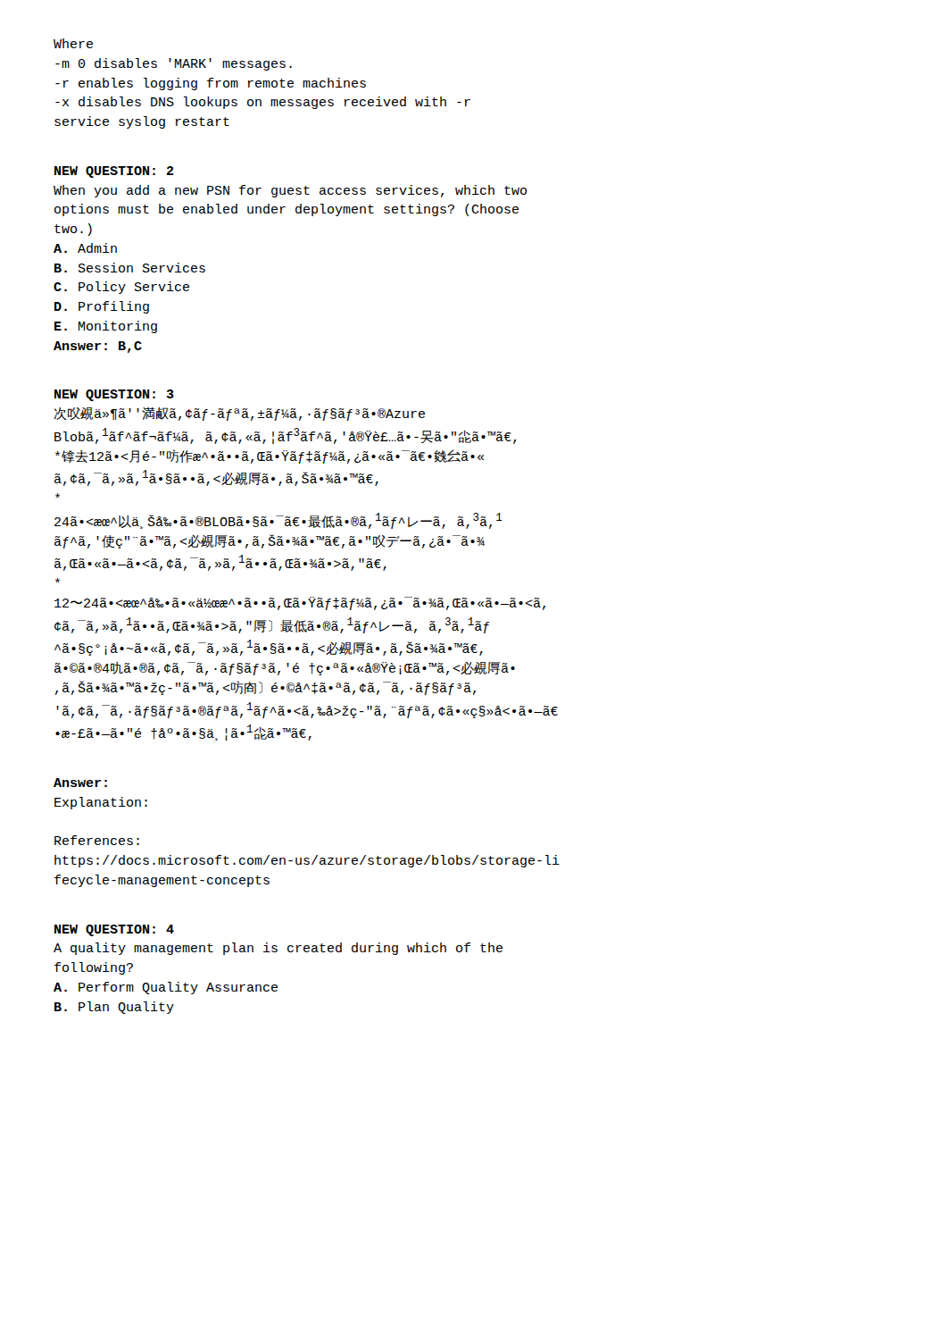Where
-m 0 disables 'MARK' messages.
-r enables logging from remote machines
-x disables DNS lookups on messages received with -r
service syslog restart
NEW QUESTION: 2
When you add a new PSN for guest access services, which two
options must be enabled under deployment settings? (Choose
two.)
A. Admin
B. Session Services
C. Policy Service
D. Profiling
E. Monitoring
Answer: B,C
NEW QUESTION: 3
次㕮覕ä»¶ã''満㕟ã,¢ãƒ-ãƒªã,±ãƒ¼ã,·ãƒ§ãƒ³ã•®Azure
Blobã,1ãf^ãf¬ãf¼ã, ã,¢ã,«ã,¦ãf3ãf^ã,'å®Ÿè£…ã•-㕦ã•"㕾ã•™ã€,
*镎去12ã•<月é-"㕫作æ^•ã••ã,Œã•Ÿãƒ‡ãƒ¼ã,¿ã•«ã•¯ã€•㕙㕕ã•«
ã,¢ã,¯ã,»ã,1ã•§ã••ã,<必覕㕌ã•,ã,Šã•¾ã•™ã€,
*
24ã•<æœ^以ä¸Šå‰•ã•®BLOBã•§ã•¯ã€•最低ã•®ã,1ãƒ^レーã, ã,3ã,1
ãƒ^ã,'使ç"¨ã•™ã,<必覕㕌ã•,ã,Šã•¾ã•™ã€,ã•"㕮デーã,¿ã•¯ã•¾
ã,Œã•«ã•—ã•<ã,¢ã,¯ã,»ã,1ã••ã,Œã•¾ã•>ã,"ã€,
*
12〜24ã•<æœ^å‰•ã•«ä½œæ^•ã••ã,Œã•Ÿãƒ‡ãƒ¼ã,¿ã•¯ã•¾ã,Œã•«ã•—ã•<ã,
¢ã,¯ã,»ã,1ã••ã,Œã•¾ã•>ã,"㕌〕最低ã•®ã,1ãƒ^レーã, ã,3ã,1ãƒ
^ã•§ç°¡å•~ã•«ã,¢ã,¯ã,»ã,1ã•§ã••ã,<必覕㕌ã•,ã,Šã•¾ã•™ã€,
ã•©ã•®4㕤ã•®ã,¢ã,¯ã,·ãƒ§ãƒ³ã,'é †ç•ªã•«å®Ÿè¡Œã•™ã,<必覕㕌ã•
,ã,Šã•¾ã•™ã•žç-"ã•™ã,<㕫㕯〕é•©å^‡ã•ªã,¢ã,¯ã,·ãƒ§ãƒ³ã,
'ã,¢ã,¯ã,·ãƒ§ãƒ³ã•®ãƒªã,1ãƒ^ã•<ã,‰å>žç-"ã,¨ãƒªã,¢ã•«ç§»å<•ã•—ã€
•æ-£ã•—ã•"é †åº•ã•§ä¸¦ã•1㕾ã•™ã€,
Answer:
Explanation:

References:
https://docs.microsoft.com/en-us/azure/storage/blobs/storage-li
fecycle-management-concepts
NEW QUESTION: 4
A quality management plan is created during which of the
following?
A. Perform Quality Assurance
B. Plan Quality